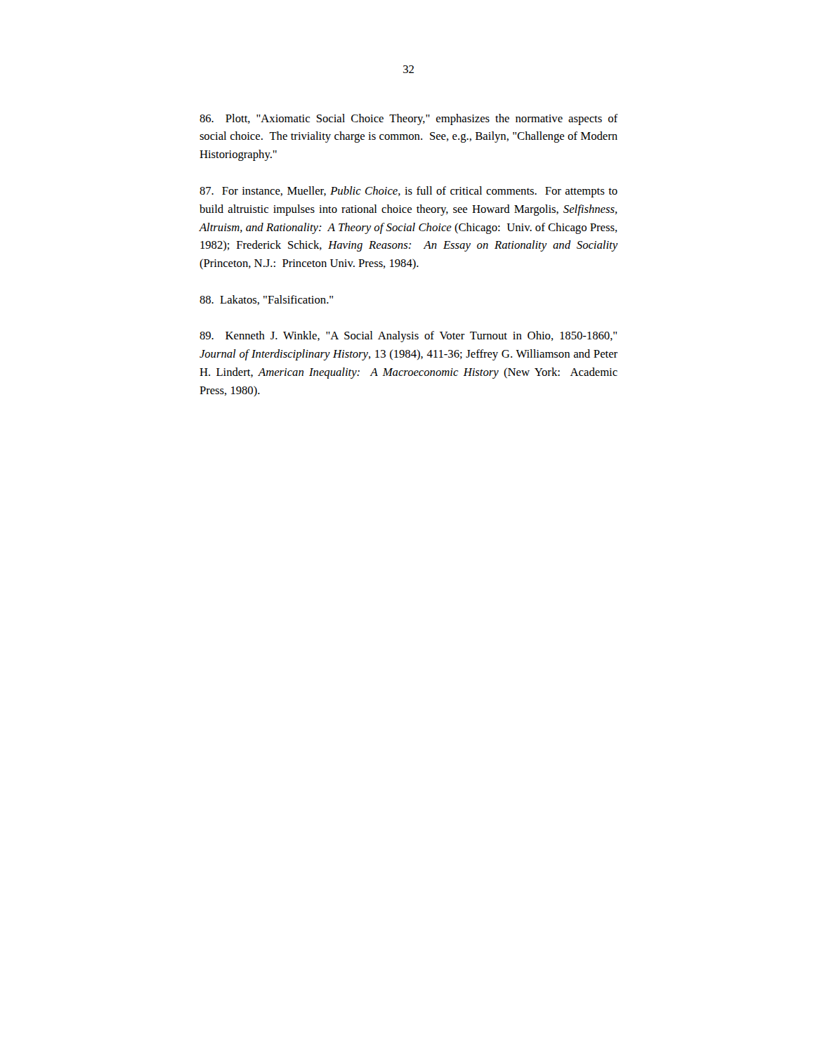32
86. Plott, "Axiomatic Social Choice Theory," emphasizes the normative aspects of social choice. The triviality charge is common. See, e.g., Bailyn, "Challenge of Modern Historiography."
87. For instance, Mueller, Public Choice, is full of critical comments. For attempts to build altruistic impulses into rational choice theory, see Howard Margolis, Selfishness, Altruism, and Rationality: A Theory of Social Choice (Chicago: Univ. of Chicago Press, 1982); Frederick Schick, Having Reasons: An Essay on Rationality and Sociality (Princeton, N.J.: Princeton Univ. Press, 1984).
88. Lakatos, "Falsification."
89. Kenneth J. Winkle, "A Social Analysis of Voter Turnout in Ohio, 1850-1860," Journal of Interdisciplinary History, 13 (1984), 411-36; Jeffrey G. Williamson and Peter H. Lindert, American Inequality: A Macroeconomic History (New York: Academic Press, 1980).